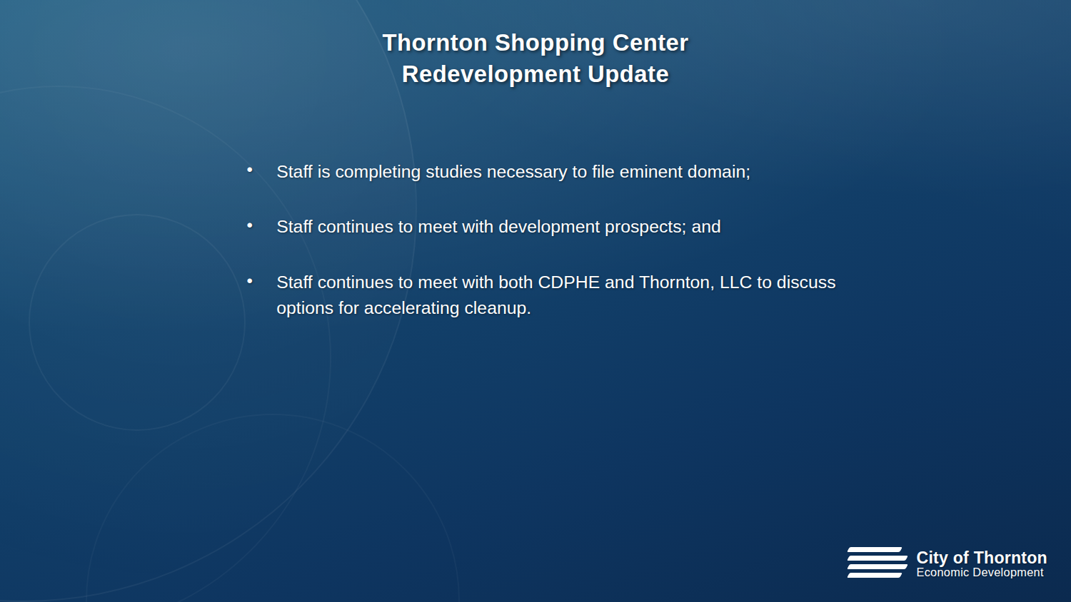Thornton Shopping Center
Redevelopment Update
Staff is completing studies necessary to file eminent domain;
Staff continues to meet with development prospects; and
Staff continues to meet with both CDPHE and Thornton, LLC to discuss options for accelerating cleanup.
City of Thornton Economic Development